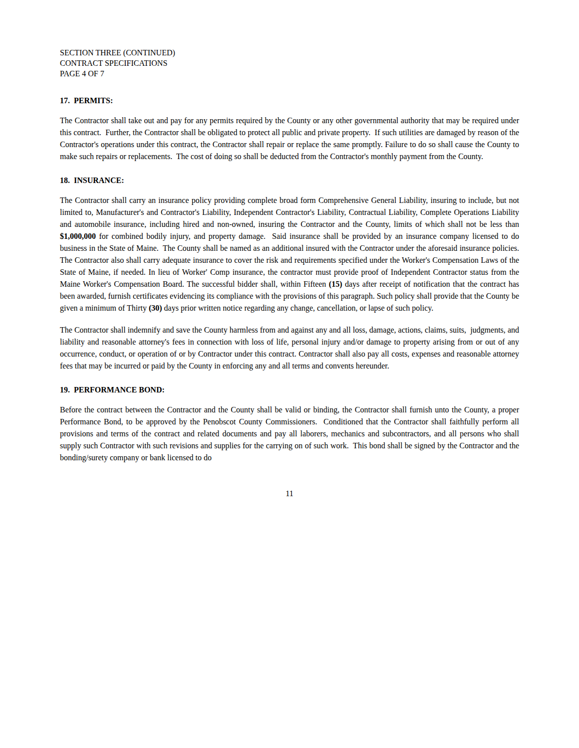SECTION THREE (CONTINUED)
CONTRACT SPECIFICATIONS
PAGE 4 OF 7
17. PERMITS:
The Contractor shall take out and pay for any permits required by the County or any other governmental authority that may be required under this contract. Further, the Contractor shall be obligated to protect all public and private property. If such utilities are damaged by reason of the Contractor's operations under this contract, the Contractor shall repair or replace the same promptly. Failure to do so shall cause the County to make such repairs or replacements. The cost of doing so shall be deducted from the Contractor's monthly payment from the County.
18. INSURANCE:
The Contractor shall carry an insurance policy providing complete broad form Comprehensive General Liability, insuring to include, but not limited to, Manufacturer's and Contractor's Liability, Independent Contractor's Liability, Contractual Liability, Complete Operations Liability and automobile insurance, including hired and non-owned, insuring the Contractor and the County, limits of which shall not be less than $1,000,000 for combined bodily injury, and property damage. Said insurance shall be provided by an insurance company licensed to do business in the State of Maine. The County shall be named as an additional insured with the Contractor under the aforesaid insurance policies. The Contractor also shall carry adequate insurance to cover the risk and requirements specified under the Worker's Compensation Laws of the State of Maine, if needed. In lieu of Worker' Comp insurance, the contractor must provide proof of Independent Contractor status from the Maine Worker's Compensation Board. The successful bidder shall, within Fifteen (15) days after receipt of notification that the contract has been awarded, furnish certificates evidencing its compliance with the provisions of this paragraph. Such policy shall provide that the County be given a minimum of Thirty (30) days prior written notice regarding any change, cancellation, or lapse of such policy.
The Contractor shall indemnify and save the County harmless from and against any and all loss, damage, actions, claims, suits, judgments, and liability and reasonable attorney's fees in connection with loss of life, personal injury and/or damage to property arising from or out of any occurrence, conduct, or operation of or by Contractor under this contract. Contractor shall also pay all costs, expenses and reasonable attorney fees that may be incurred or paid by the County in enforcing any and all terms and convents hereunder.
19. PERFORMANCE BOND:
Before the contract between the Contractor and the County shall be valid or binding, the Contractor shall furnish unto the County, a proper Performance Bond, to be approved by the Penobscot County Commissioners. Conditioned that the Contractor shall faithfully perform all provisions and terms of the contract and related documents and pay all laborers, mechanics and subcontractors, and all persons who shall supply such Contractor with such revisions and supplies for the carrying on of such work. This bond shall be signed by the Contractor and the bonding/surety company or bank licensed to do
11